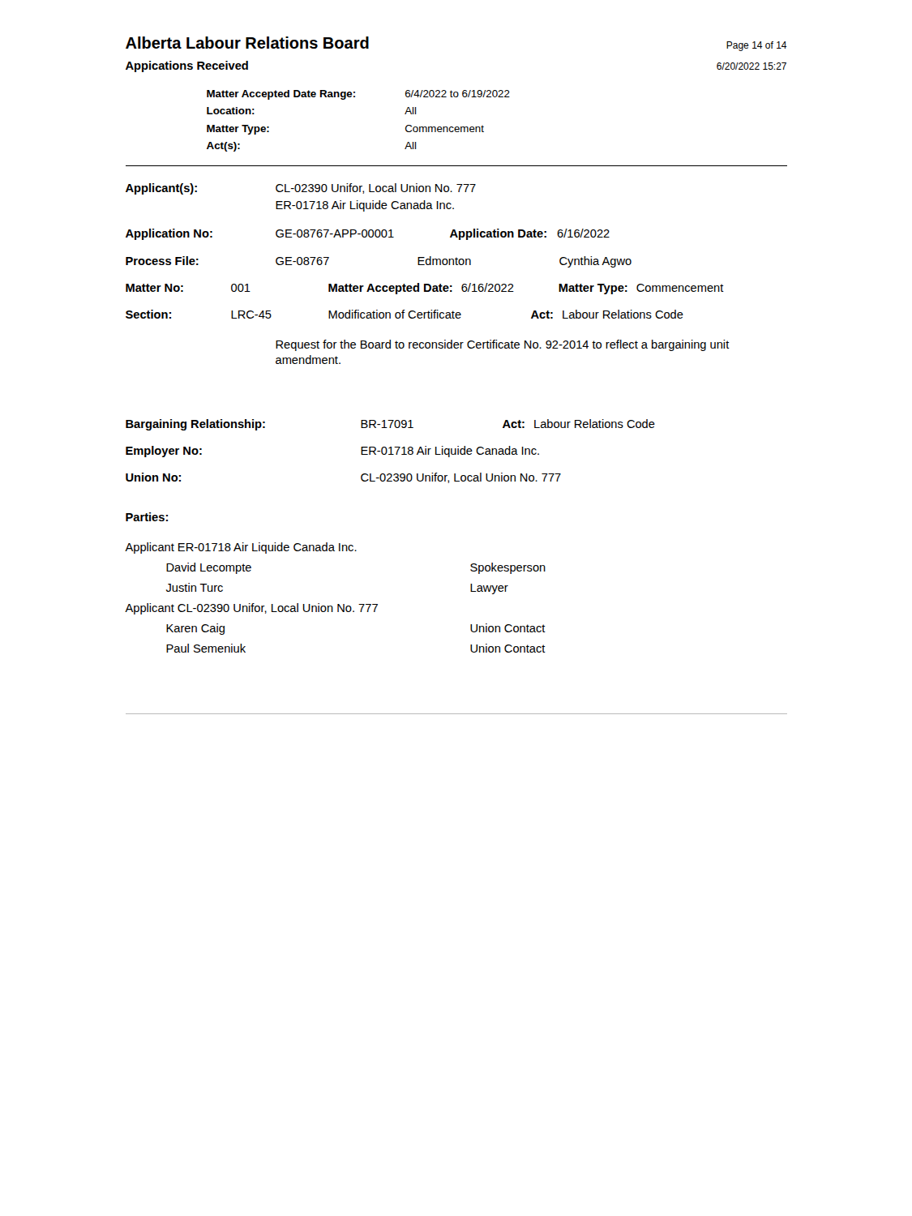Alberta Labour Relations Board
Page 14 of 14
Appications Received 6/20/2022 15:27
| Matter Accepted Date Range: | 6/4/2022 to 6/19/2022 |
| Location: | All |
| Matter Type: | Commencement |
| Act(s): | All |
Applicant(s):
CL-02390 Unifor, Local Union No. 777
ER-01718 Air Liquide Canada Inc.
Application No: GE-08767-APP-00001 Application Date: 6/16/2022
Process File: GE-08767 Edmonton Cynthia Agwo
Matter No: 001 Matter Accepted Date: 6/16/2022 Matter Type: Commencement
Section: LRC-45 Modification of Certificate Act: Labour Relations Code
Request for the Board to reconsider Certificate No. 92-2014 to reflect a bargaining unit amendment.
Bargaining Relationship: BR-17091 Act: Labour Relations Code
Employer No: ER-01718 Air Liquide Canada Inc.
Union No: CL-02390 Unifor, Local Union No. 777
Parties:
Applicant ER-01718 Air Liquide Canada Inc.
David Lecompte Spokesperson
Justin Turc Lawyer
Applicant CL-02390 Unifor, Local Union No. 777
Karen Caig Union Contact
Paul Semeniuk Union Contact